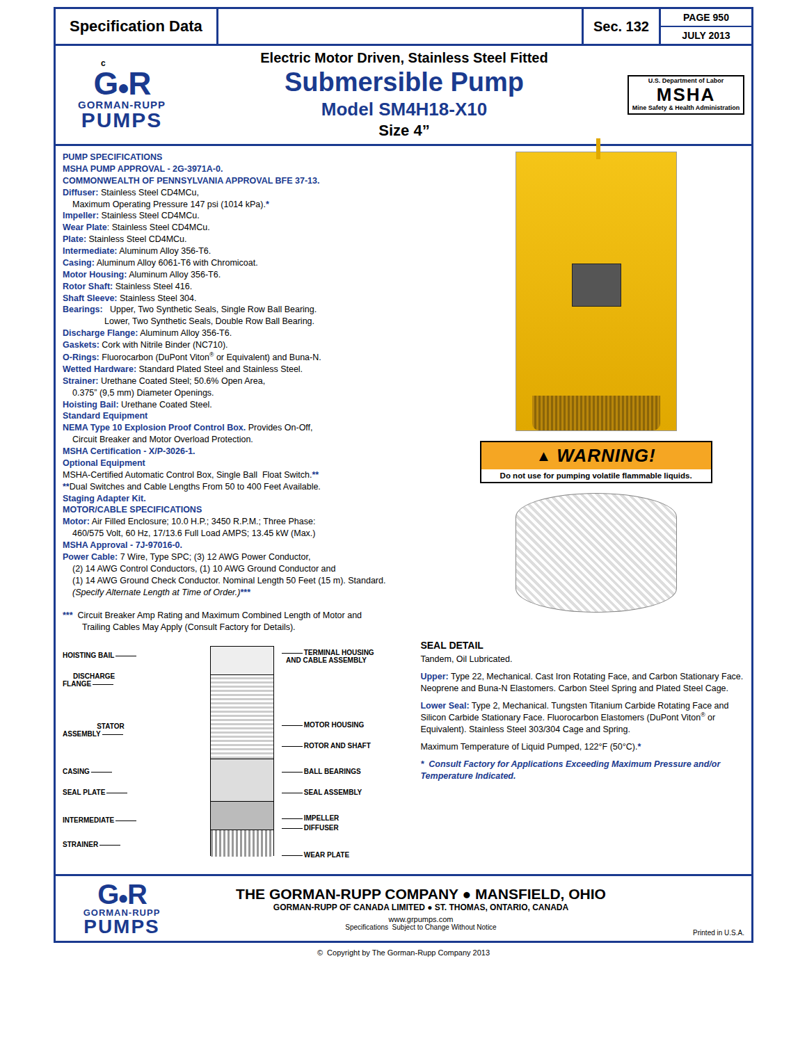Specification Data
Sec. 132
PAGE 950
JULY 2013
c
G●R
GORMAN-RUPP
PUMPS
Electric Motor Driven, Stainless Steel Fitted
Submersible Pump
Model SM4H18-X10
Size 4”
U.S. Department of Labor
MSHA
Mine Safety & Health Administration
PUMP SPECIFICATIONS
MSHA PUMP APPROVAL - 2G-3971A-0.
COMMONWEALTH OF PENNSYLVANIA APPROVAL BFE 37-13.
Diffuser: Stainless Steel CD4MCu,
Maximum Operating Pressure 147 psi (1014 kPa).*
Impeller: Stainless Steel CD4MCu.
Wear Plate: Stainless Steel CD4MCu.
Plate: Stainless Steel CD4MCu.
Intermediate: Aluminum Alloy 356-T6.
Casing: Aluminum Alloy 6061-T6 with Chromicoat.
Motor Housing: Aluminum Alloy 356-T6.
Rotor Shaft: Stainless Steel 416.
Shaft Sleeve: Stainless Steel 304.
Bearings: Upper, Two Synthetic Seals, Single Row Ball Bearing.
Lower, Two Synthetic Seals, Double Row Ball Bearing.
Discharge Flange: Aluminum Alloy 356-T6.
Gaskets: Cork with Nitrile Binder (NC710).
O-Rings: Fluorocarbon (DuPont Viton® or Equivalent) and Buna-N.
Wetted Hardware: Standard Plated Steel and Stainless Steel.
Strainer: Urethane Coated Steel; 50.6% Open Area,
0.375” (9,5 mm) Diameter Openings.
Hoisting Bail: Urethane Coated Steel.
Standard Equipment
NEMA Type 10 Explosion Proof Control Box. Provides On-Off,
Circuit Breaker and Motor Overload Protection.
MSHA Certification - X/P-3026-1.
Optional Equipment
MSHA-Certified Automatic Control Box, Single Ball Float Switch.**
**Dual Switches and Cable Lengths From 50 to 400 Feet Available.
Staging Adapter Kit.
MOTOR/CABLE SPECIFICATIONS
Motor: Air Filled Enclosure; 10.0 H.P.; 3450 R.P.M.; Three Phase:
460/575 Volt, 60 Hz, 17/13.6 Full Load AMPS; 13.45 kW (Max.)
MSHA Approval - 7J-97016-0.
Power Cable: 7 Wire, Type SPC; (3) 12 AWG Power Conductor,
(2) 14 AWG Control Conductors, (1) 10 AWG Ground Conductor and
(1) 14 AWG Ground Check Conductor. Nominal Length 50 Feet (15 m). Standard.
(Specify Alternate Length at Time of Order.)***
*** Circuit Breaker Amp Rating and Maximum Combined Length of Motor and
Trailing Cables May Apply (Consult Factory for Details).
▲ WARNING!
Do not use for pumping volatile flammable liquids.
HOISTING BAIL
DISCHARGE
FLANGE
STATOR
ASSEMBLY
CASING
SEAL PLATE
INTERMEDIATE
STRAINER
TERMINAL HOUSING
AND CABLE ASSEMBLY
MOTOR HOUSING
ROTOR AND SHAFT
BALL BEARINGS
SEAL ASSEMBLY
IMPELLER
DIFFUSER
WEAR PLATE
SEAL DETAIL
Tandem, Oil Lubricated.
Upper: Type 22, Mechanical. Cast Iron Rotating Face, and Carbon Stationary Face. Neoprene and Buna-N Elastomers. Carbon Steel Spring and Plated Steel Cage.
Lower Seal: Type 2, Mechanical. Tungsten Titanium Carbide Rotating Face and Silicon Carbide Stationary Face. Fluorocarbon Elastomers (DuPont Viton® or Equivalent). Stainless Steel 303/304 Cage and Spring.
Maximum Temperature of Liquid Pumped, 122°F (50°C).*
* Consult Factory for Applications Exceeding Maximum Pressure and/or Temperature Indicated.
G●R
GORMAN-RUPP
PUMPS
THE GORMAN-RUPP COMPANY ● MANSFIELD, OHIO
GORMAN-RUPP OF CANADA LIMITED ● ST. THOMAS, ONTARIO, CANADA
www.grpumps.com
Specifications Subject to Change Without Notice
Printed in U.S.A.
© Copyright by The Gorman-Rupp Company 2013